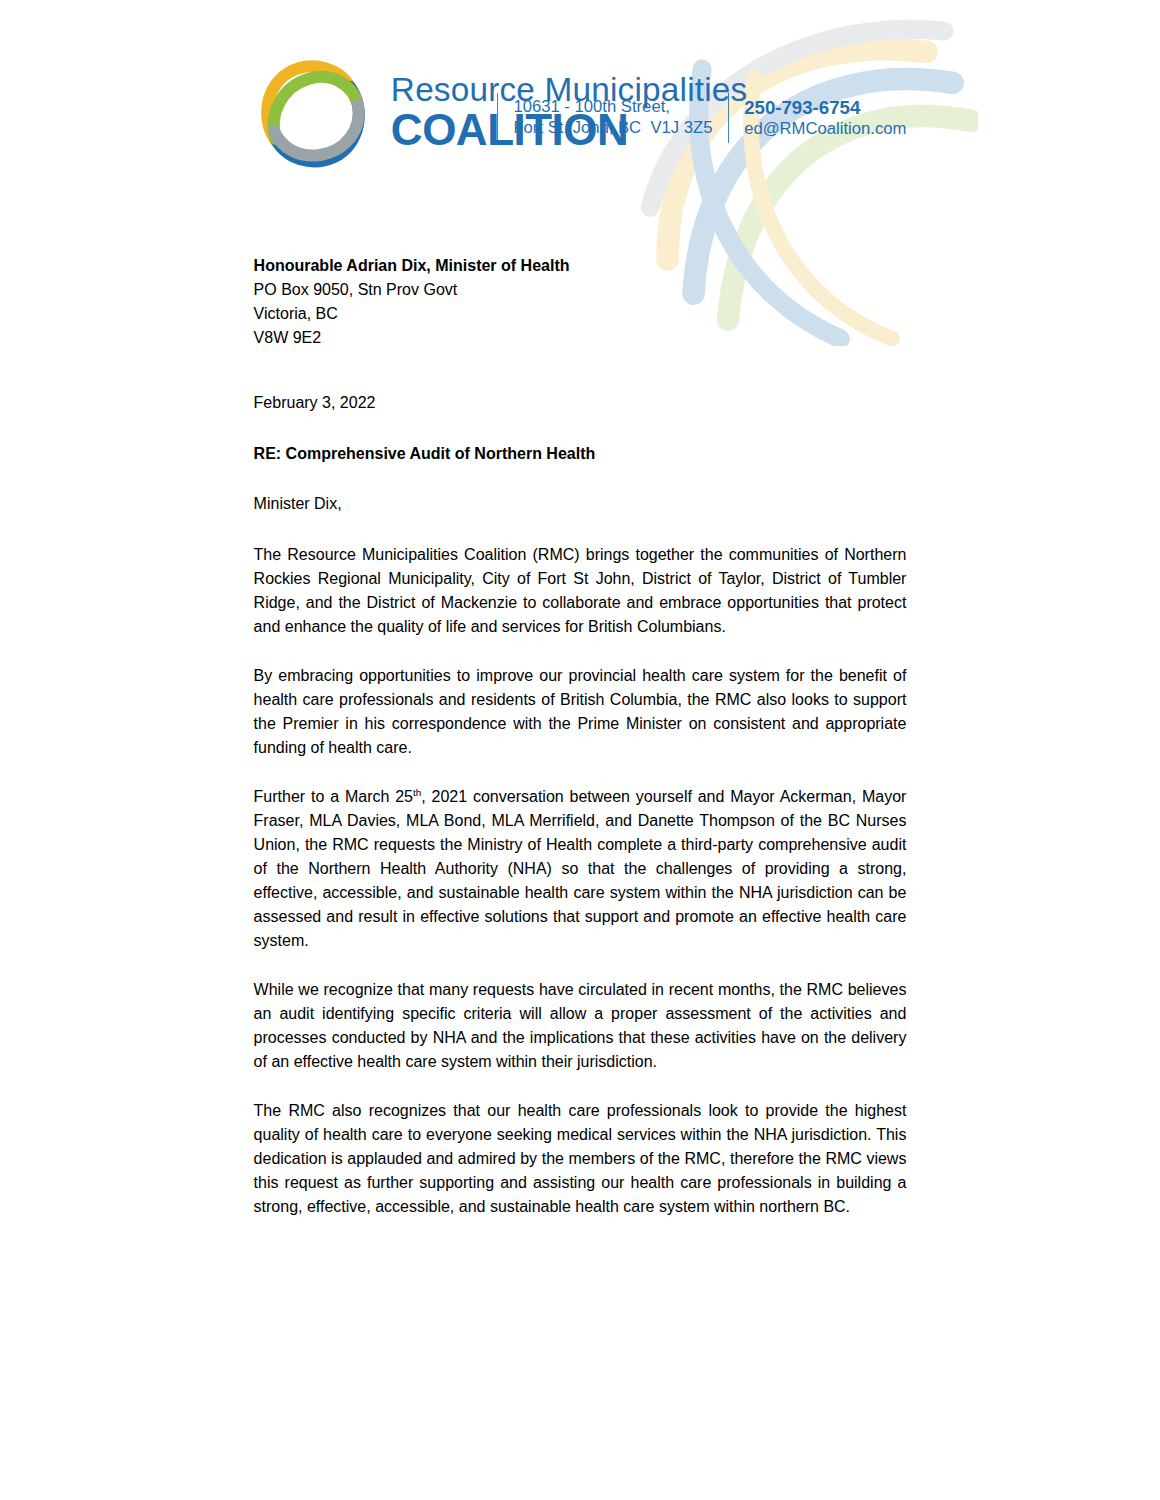Resource Municipalities
COALITION
10631 - 100th Street,
Fort St. John, BC V1J 3Z5
250-793-6754
ed@RMCoalition.com
Honourable Adrian Dix, Minister of Health
PO Box 9050, Stn Prov Govt
Victoria, BC
V8W 9E2
February 3, 2022
RE: Comprehensive Audit of Northern Health
Minister Dix,
The Resource Municipalities Coalition (RMC) brings together the communities of Northern Rockies Regional Municipality, City of Fort St John, District of Taylor, District of Tumbler Ridge, and the District of Mackenzie to collaborate and embrace opportunities that protect and enhance the quality of life and services for British Columbians.
By embracing opportunities to improve our provincial health care system for the benefit of health care professionals and residents of British Columbia, the RMC also looks to support the Premier in his correspondence with the Prime Minister on consistent and appropriate funding of health care.
Further to a March 25th, 2021 conversation between yourself and Mayor Ackerman, Mayor Fraser, MLA Davies, MLA Bond, MLA Merrifield, and Danette Thompson of the BC Nurses Union, the RMC requests the Ministry of Health complete a third-party comprehensive audit of the Northern Health Authority (NHA) so that the challenges of providing a strong, effective, accessible, and sustainable health care system within the NHA jurisdiction can be assessed and result in effective solutions that support and promote an effective health care system.
While we recognize that many requests have circulated in recent months, the RMC believes an audit identifying specific criteria will allow a proper assessment of the activities and processes conducted by NHA and the implications that these activities have on the delivery of an effective health care system within their jurisdiction.
The RMC also recognizes that our health care professionals look to provide the highest quality of health care to everyone seeking medical services within the NHA jurisdiction. This dedication is applauded and admired by the members of the RMC, therefore the RMC views this request as further supporting and assisting our health care professionals in building a strong, effective, accessible, and sustainable health care system within northern BC.